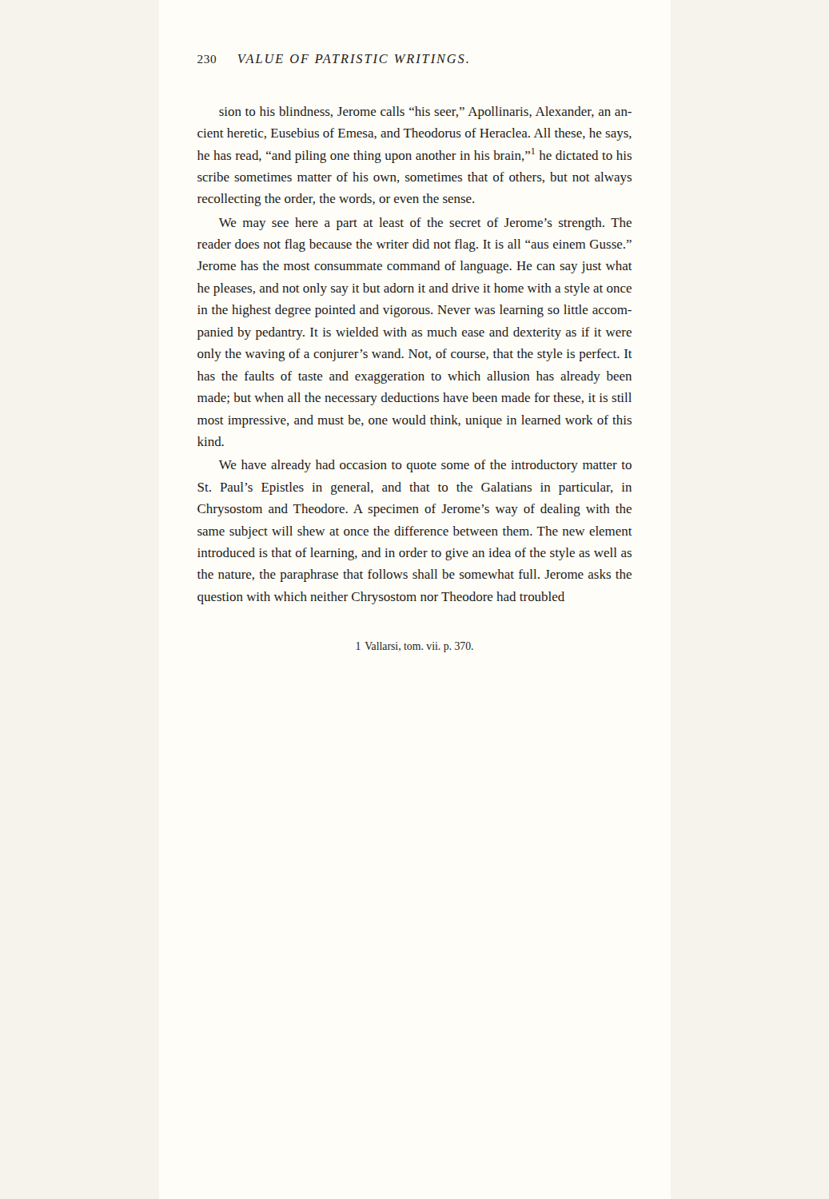230 Value of Patristic Writings.
sion to his blindness, Jerome calls “his seer,” Apollinaris, Alexander, an ancient heretic, Eusebius of Emesa, and Theodorus of Heraclea. All these, he says, he has read, “and piling one thing upon another in his brain,”1 he dictated to his scribe sometimes matter of his own, sometimes that of others, but not always recollecting the order, the words, or even the sense.
We may see here a part at least of the secret of Jerome’s strength. The reader does not flag because the writer did not flag. It is all “aus einem Gusse.” Jerome has the most consummate command of language. He can say just what he pleases, and not only say it but adorn it and drive it home with a style at once in the highest degree pointed and vigorous. Never was learning so little accompanied by pedantry. It is wielded with as much ease and dexterity as if it were only the waving of a conjurer’s wand. Not, of course, that the style is perfect. It has the faults of taste and exaggeration to which allusion has already been made; but when all the necessary deductions have been made for these, it is still most impressive, and must be, one would think, unique in learned work of this kind.
We have already had occasion to quote some of the introductory matter to St. Paul’s Epistles in general, and that to the Galatians in particular, in Chrysostom and Theodore. A specimen of Jerome’s way of dealing with the same subject will shew at once the difference between them. The new element introduced is that of learning, and in order to give an idea of the style as well as the nature, the paraphrase that follows shall be somewhat full. Jerome asks the question with which neither Chrysostom nor Theodore had troubled
1 Vallarsi, tom. vii. p. 370.